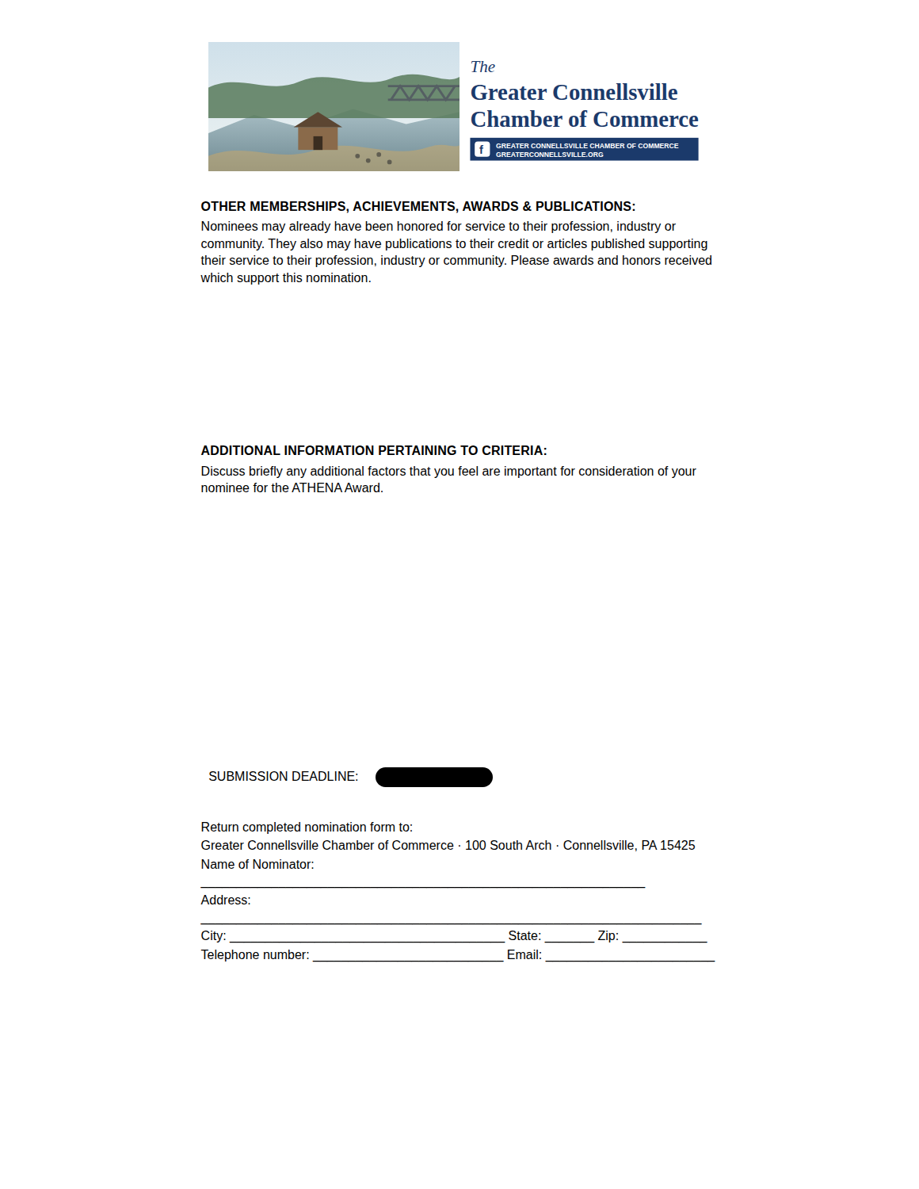OTHER MEMBERSHIPS, ACHIEVEMENTS, AWARDS & PUBLICATIONS:
Nominees may already have been honored for service to their profession, industry or community. They also may have publications to their credit or articles published supporting their service to their profession, industry or community. Please awards and honors received which support this nomination.
ADDITIONAL INFORMATION PERTAINING TO CRITERIA:
Discuss briefly any additional factors that you feel are important for consideration of your nominee for the ATHENA Award.
SUBMISSION DEADLINE:
Return completed nomination form to:
Greater Connellsville Chamber of Commerce · 100 South Arch · Connellsville, PA 15425
Name of Nominator: _______________________________________________________________
Address: _______________________________________________________________________
City: _______________________________________ State: _______ Zip: ____________
Telephone number: ___________________________ Email: ________________________